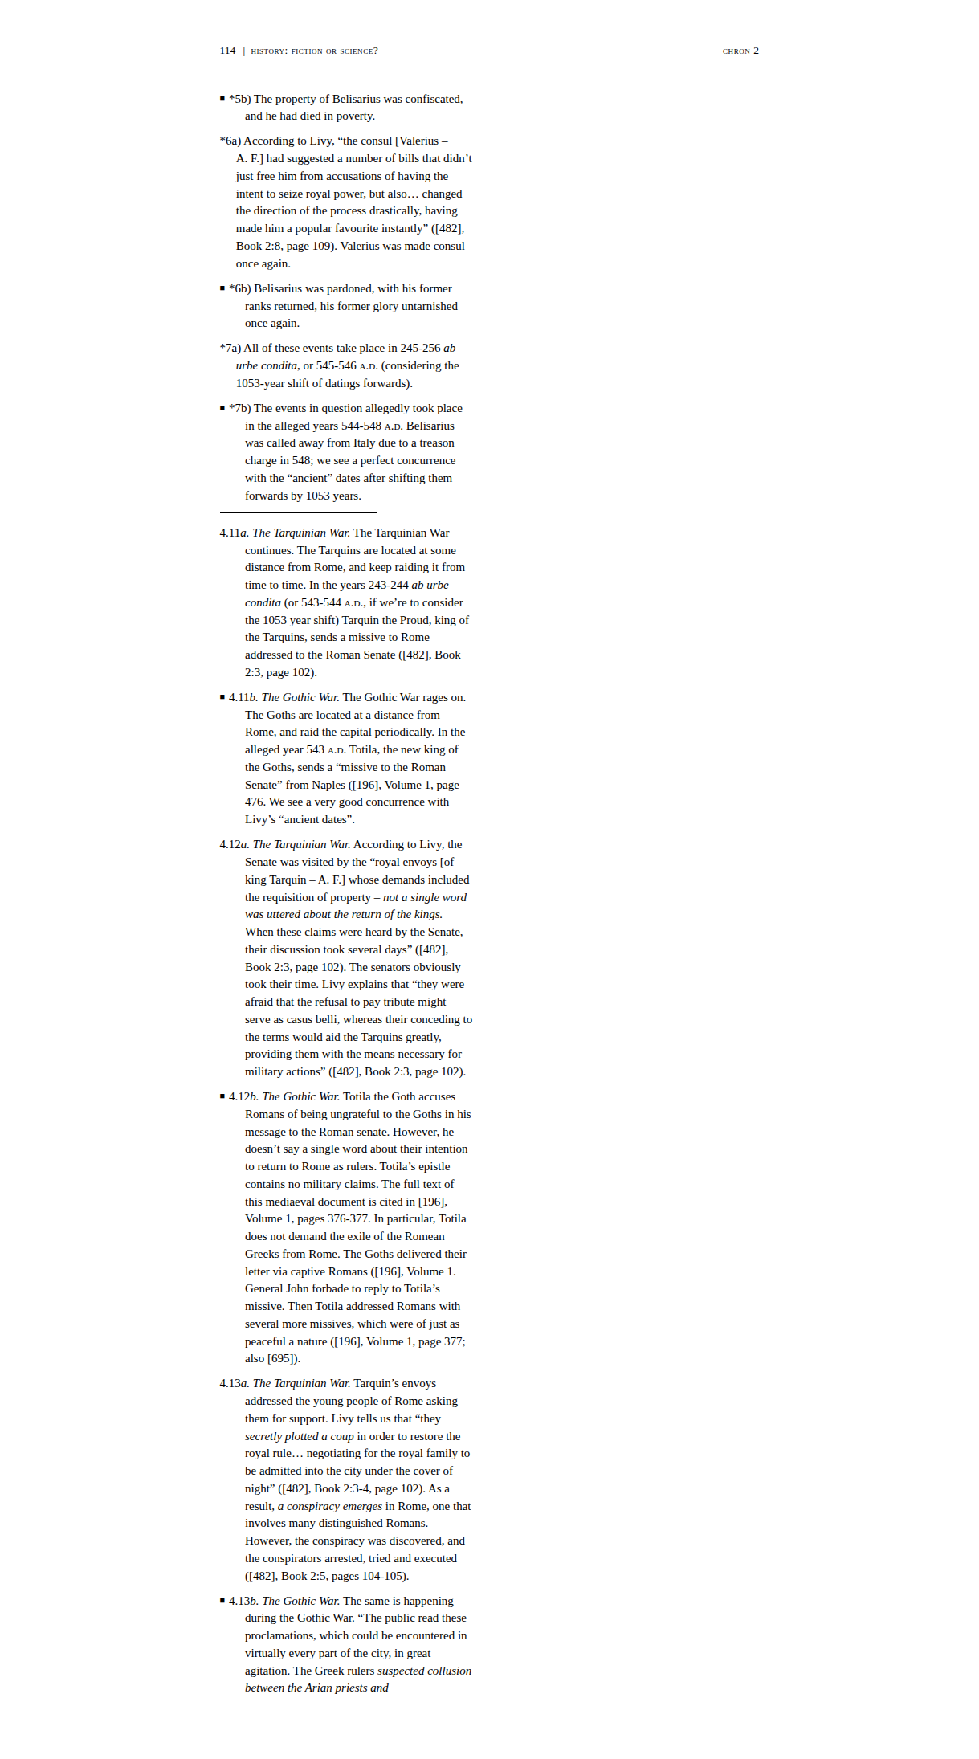114|history: fiction or science?
chron 2
*5b) The property of Belisarius was confiscated, and he had died in poverty.
*6a) According to Livy, “the consul [Valerius – A. F.] had suggested a number of bills that didn’t just free him from accusations of having the intent to seize royal power, but also… changed the direction of the process drastically, having made him a popular favourite instantly” ([482], Book 2:8, page 109). Valerius was made consul once again.
*6b) Belisarius was pardoned, with his former ranks returned, his former glory untarnished once again.
*7a) All of these events take place in 245-256 ab urbe condita, or 545-546 a.d. (considering the 1053-year shift of datings forwards).
*7b) The events in question allegedly took place in the alleged years 544-548 a.d. Belisarius was called away from Italy due to a treason charge in 548; we see a perfect concurrence with the “ancient” dates after shifting them forwards by 1053 years.
4.11a. The Tarquinian War. The Tarquinian War continues. The Tarquins are located at some distance from Rome, and keep raiding it from time to time. In the years 243-244 ab urbe condita (or 543-544 a.d., if we’re to consider the 1053 year shift) Tarquin the Proud, king of the Tarquins, sends a missive to Rome addressed to the Roman Senate ([482], Book 2:3, page 102).
4.11b. The Gothic War. The Gothic War rages on. The Goths are located at a distance from Rome, and raid the capital periodically. In the alleged year 543 a.d. Totila, the new king of the Goths, sends a “missive to the Roman Senate” from Naples ([196], Volume 1, page 476. We see a very good concurrence with Livy’s “ancient dates”.
4.12a. The Tarquinian War. According to Livy, the Senate was visited by the “royal envoys [of king Tarquin – A. F.] whose demands included the requisition of property – not a single word was uttered about the return of the kings. When these claims were heard by the Senate, their discussion took several days” ([482], Book 2:3, page 102). The senators obviously took their time. Livy explains that “they were afraid that the refusal to pay tribute might serve as casus belli, whereas their conceding to the terms would aid the Tarquins greatly, providing them with the means necessary for military actions” ([482], Book 2:3, page 102).
4.12b. The Gothic War. Totila the Goth accuses Romans of being ungrateful to the Goths in his message to the Roman senate. However, he doesn’t say a single word about their intention to return to Rome as rulers. Totila’s epistle contains no military claims. The full text of this mediaeval document is cited in [196], Volume 1, pages 376-377. In particular, Totila does not demand the exile of the Romean Greeks from Rome. The Goths delivered their letter via captive Romans ([196], Volume 1. General John forbade to reply to Totila’s missive. Then Totila addressed Romans with several more missives, which were of just as peaceful a nature ([196], Volume 1, page 377; also [695]).
4.13a. The Tarquinian War. Tarquin’s envoys addressed the young people of Rome asking them for support. Livy tells us that “they secretly plotted a coup in order to restore the royal rule… negotiating for the royal family to be admitted into the city under the cover of night” ([482], Book 2:3-4, page 102). As a result, a conspiracy emerges in Rome, one that involves many distinguished Romans. However, the conspiracy was discovered, and the conspirators arrested, tried and executed ([482], Book 2:5, pages 104-105).
4.13b. The Gothic War. The same is happening during the Gothic War. “The public read these proclamations, which could be encountered in virtually every part of the city, in great agitation. The Greek rulers suspected collusion between the Arian priests and